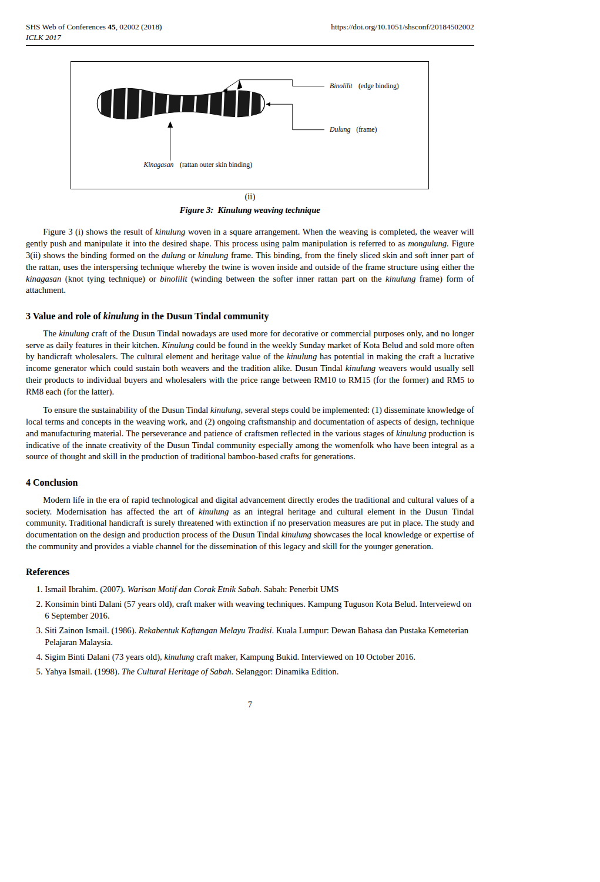SHS Web of Conferences 45, 02002 (2018)
ICLK 2017
https://doi.org/10.1051/shsconf/20184502002
Binolilit (edge binding) Dulung (frame) Kinagasan (rattan outer skin binding)
(ii)
Figure 3: Kinulung weaving technique
Figure 3 (i) shows the result of kinulung woven in a square arrangement. When the weaving is completed, the weaver will gently push and manipulate it into the desired shape. This process using palm manipulation is referred to as mongulung. Figure 3(ii) shows the binding formed on the dulung or kinulung frame. This binding, from the finely sliced skin and soft inner part of the rattan, uses the interspersing technique whereby the twine is woven inside and outside of the frame structure using either the kinagasan (knot tying technique) or binolilit (winding between the softer inner rattan part on the kinulung frame) form of attachment.
3 Value and role of kinulung in the Dusun Tindal community
The kinulung craft of the Dusun Tindal nowadays are used more for decorative or commercial purposes only, and no longer serve as daily features in their kitchen. Kinulung could be found in the weekly Sunday market of Kota Belud and sold more often by handicraft wholesalers. The cultural element and heritage value of the kinulung has potential in making the craft a lucrative income generator which could sustain both weavers and the tradition alike. Dusun Tindal kinulung weavers would usually sell their products to individual buyers and wholesalers with the price range between RM10 to RM15 (for the former) and RM5 to RM8 each (for the latter).
To ensure the sustainability of the Dusun Tindal kinulung, several steps could be implemented: (1) disseminate knowledge of local terms and concepts in the weaving work, and (2) ongoing craftsmanship and documentation of aspects of design, technique and manufacturing material. The perseverance and patience of craftsmen reflected in the various stages of kinulung production is indicative of the innate creativity of the Dusun Tindal community especially among the womenfolk who have been integral as a source of thought and skill in the production of traditional bamboo-based crafts for generations.
4 Conclusion
Modern life in the era of rapid technological and digital advancement directly erodes the traditional and cultural values of a society. Modernisation has affected the art of kinulung as an integral heritage and cultural element in the Dusun Tindal community. Traditional handicraft is surely threatened with extinction if no preservation measures are put in place. The study and documentation on the design and production process of the Dusun Tindal kinulung showcases the local knowledge or expertise of the community and provides a viable channel for the dissemination of this legacy and skill for the younger generation.
References
Ismail Ibrahim. (2007). Warisan Motif dan Corak Etnik Sabah. Sabah: Penerbit UMS
Konsimin binti Dalani (57 years old), craft maker with weaving techniques. Kampung Tuguson Kota Belud. Interveiewd on 6 September 2016.
Siti Zainon Ismail. (1986). Rekabentuk Kaftangan Melayu Tradisi. Kuala Lumpur: Dewan Bahasa dan Pustaka Kemeterian Pelajaran Malaysia.
Sigim Binti Dalani (73 years old), kinulung craft maker, Kampung Bukid. Interviewed on 10 October 2016.
Yahya Ismail. (1998). The Cultural Heritage of Sabah. Selanggor: Dinamika Edition.
7